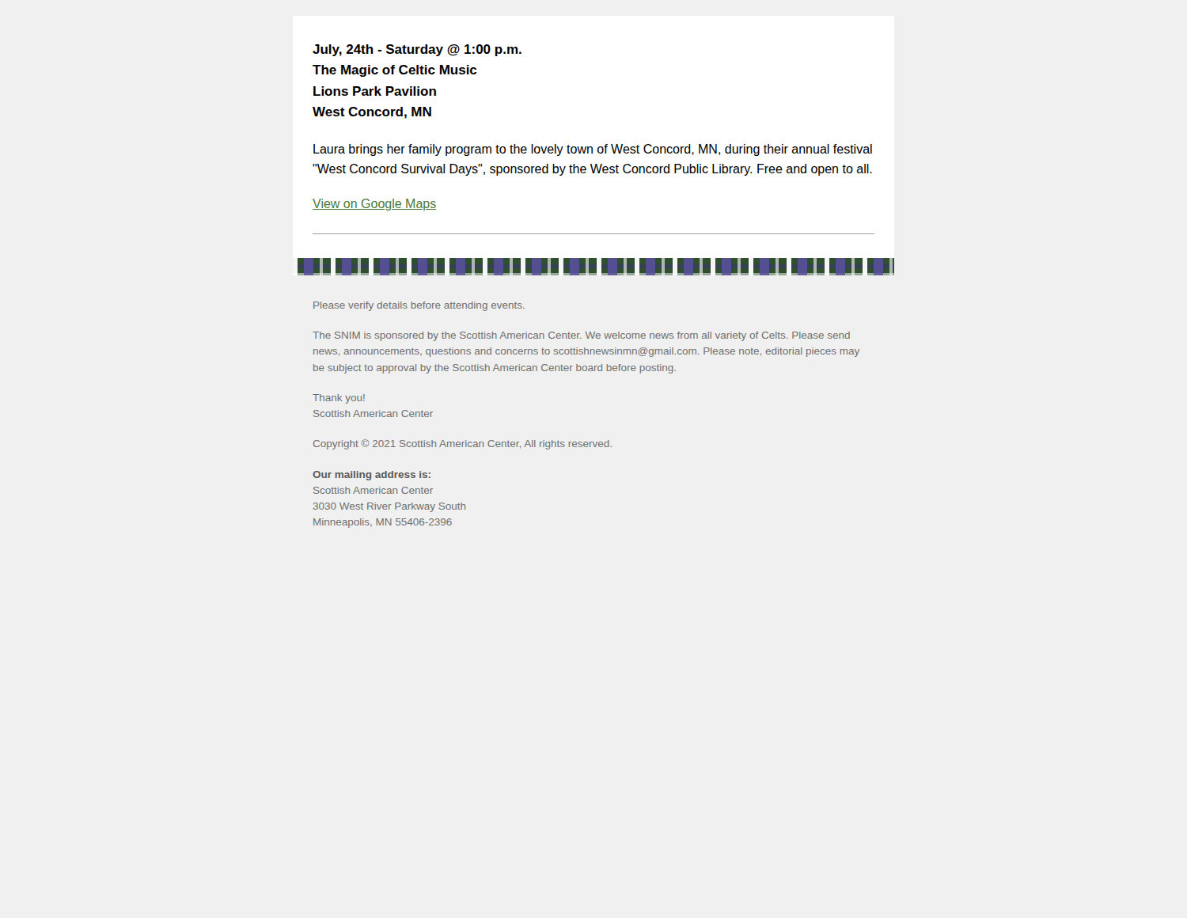July, 24th - Saturday @ 1:00 p.m.
The Magic of Celtic Music
Lions Park Pavilion
West Concord, MN
Laura brings her family program to the lovely town of West Concord, MN, during their annual festival "West Concord Survival Days", sponsored by the West Concord Public Library. Free and open to all.
View on Google Maps
Please verify details before attending events.
The SNIM is sponsored by the Scottish American Center. We welcome news from all variety of Celts. Please send news, announcements, questions and concerns to scottishnewsinmn@gmail.com. Please note, editorial pieces may be subject to approval by the Scottish American Center board before posting.
Thank you!
Scottish American Center
Copyright © 2021 Scottish American Center, All rights reserved.
Our mailing address is:
Scottish American Center
3030 West River Parkway South
Minneapolis, MN 55406-2396